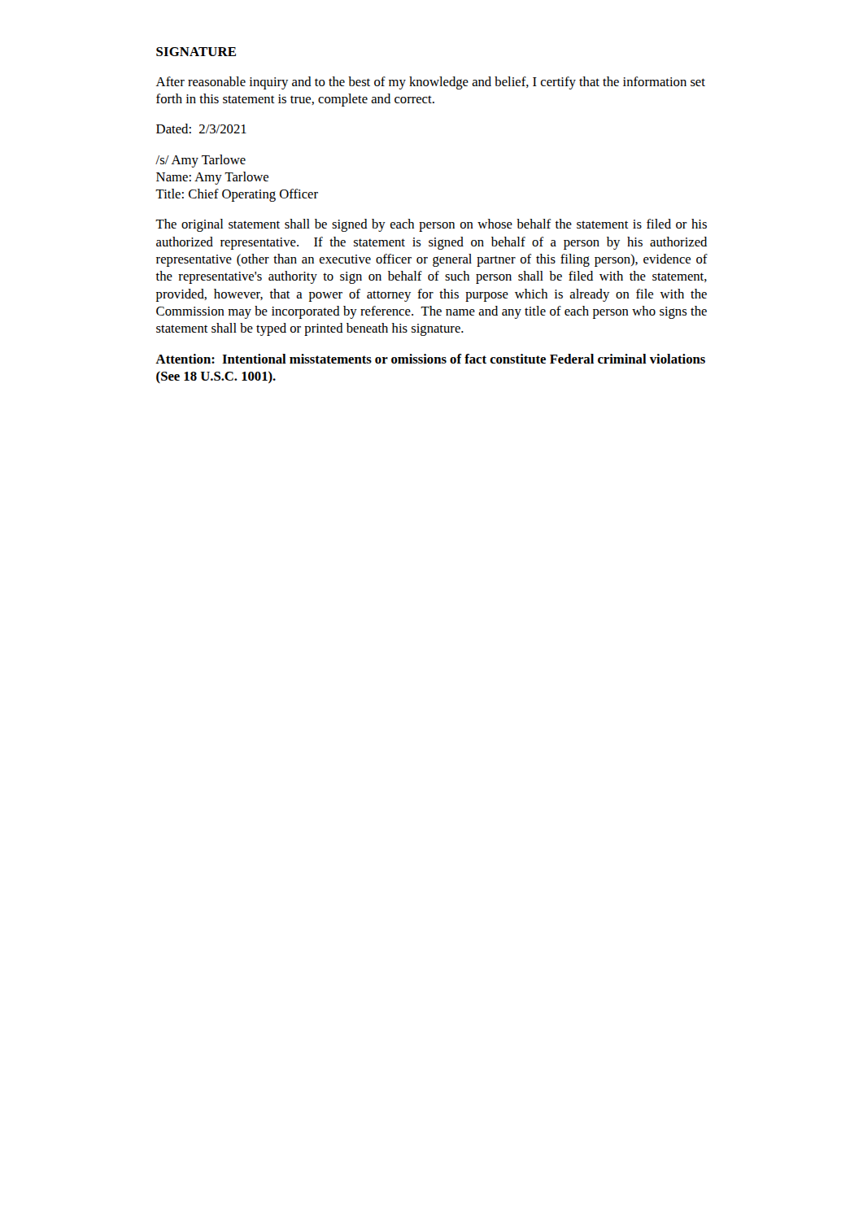SIGNATURE
After reasonable inquiry and to the best of my knowledge and belief, I certify that the information set forth in this statement is true, complete and correct.
Dated: 2/3/2021
/s/ Amy Tarlowe
Name: Amy Tarlowe
Title: Chief Operating Officer
The original statement shall be signed by each person on whose behalf the statement is filed or his authorized representative. If the statement is signed on behalf of a person by his authorized representative (other than an executive officer or general partner of this filing person), evidence of the representative's authority to sign on behalf of such person shall be filed with the statement, provided, however, that a power of attorney for this purpose which is already on file with the Commission may be incorporated by reference. The name and any title of each person who signs the statement shall be typed or printed beneath his signature.
Attention: Intentional misstatements or omissions of fact constitute Federal criminal violations (See 18 U.S.C. 1001).